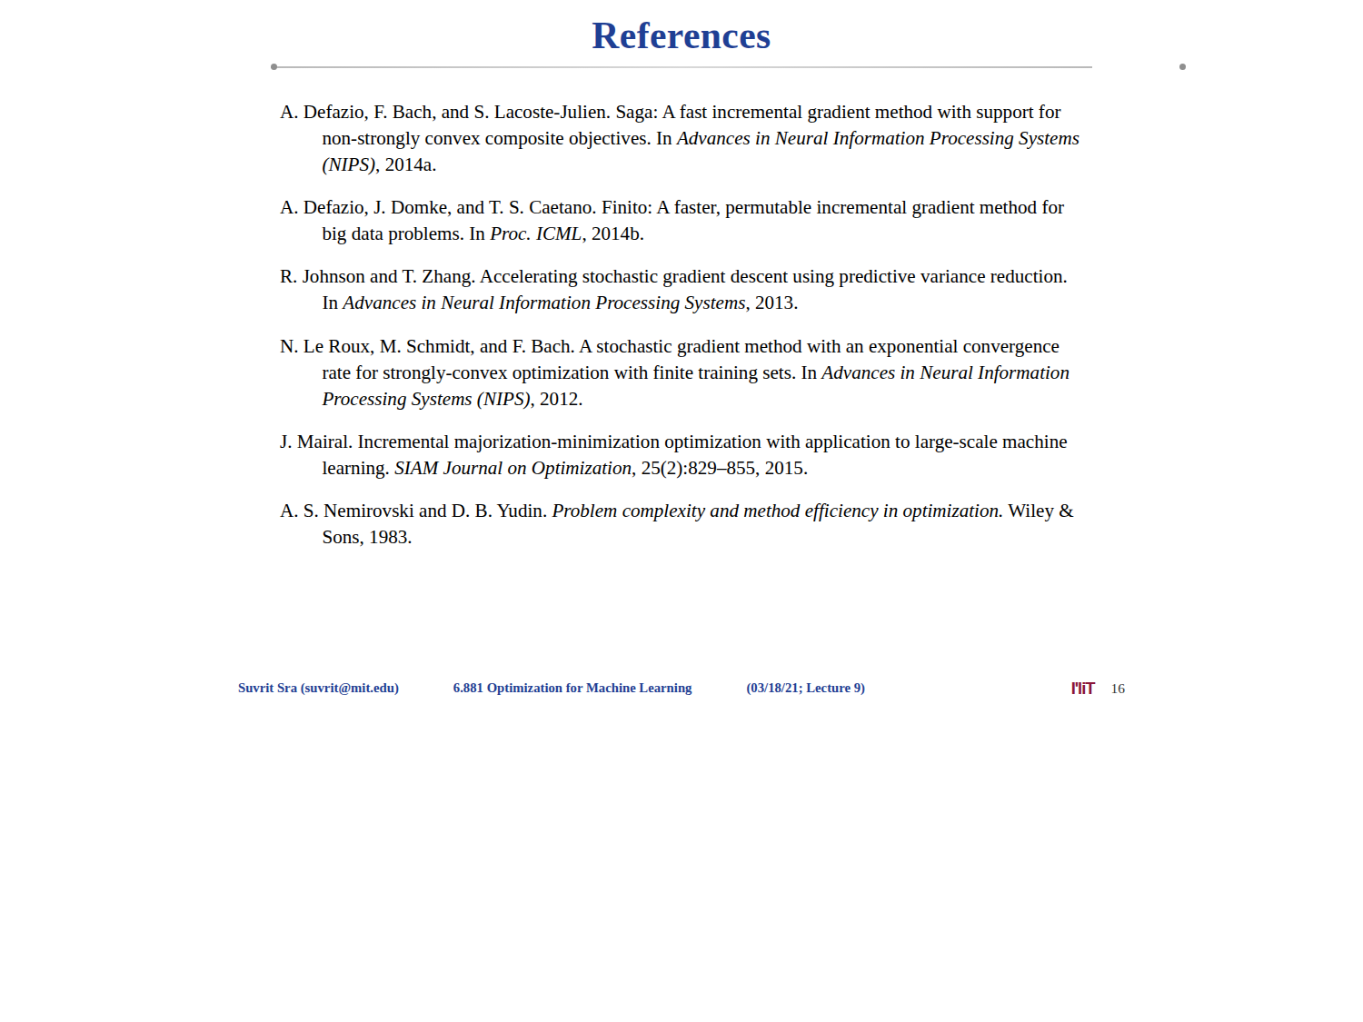References
A. Defazio, F. Bach, and S. Lacoste-Julien. Saga: A fast incremental gradient method with support for non-strongly convex composite objectives. In Advances in Neural Information Processing Systems (NIPS), 2014a.
A. Defazio, J. Domke, and T. S. Caetano. Finito: A faster, permutable incremental gradient method for big data problems. In Proc. ICML, 2014b.
R. Johnson and T. Zhang. Accelerating stochastic gradient descent using predictive variance reduction. In Advances in Neural Information Processing Systems, 2013.
N. Le Roux, M. Schmidt, and F. Bach. A stochastic gradient method with an exponential convergence rate for strongly-convex optimization with finite training sets. In Advances in Neural Information Processing Systems (NIPS), 2012.
J. Mairal. Incremental majorization-minimization optimization with application to large-scale machine learning. SIAM Journal on Optimization, 25(2):829–855, 2015.
A. S. Nemirovski and D. B. Yudin. Problem complexity and method efficiency in optimization. Wiley & Sons, 1983.
Suvrit Sra (suvrit@mit.edu) 6.881 Optimization for Machine Learning (03/18/21; Lecture 9) I'liT 16